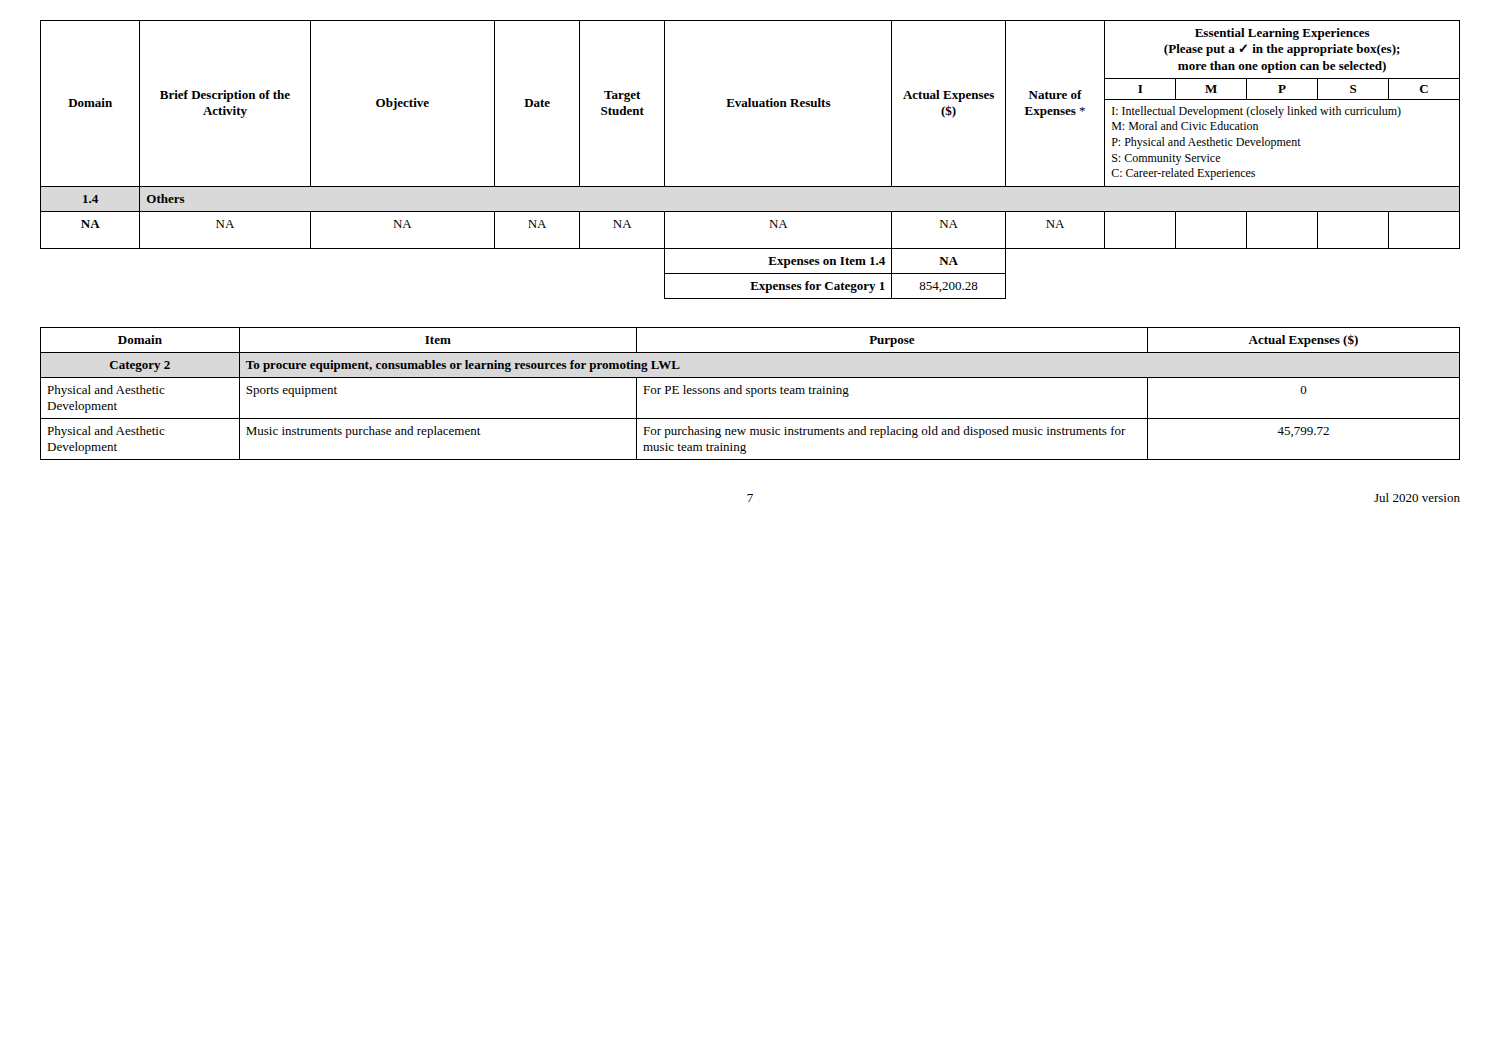| Domain | Brief Description of the Activity | Objective | Date | Target Student | Evaluation Results | Actual Expenses ($) | Nature of Expenses * | Essential Learning Experiences (Please put a ✓ in the appropriate box(es); more than one option can be selected) |
| / I / M / P / S / C / / I: Intellectual Development (closely linked with curriculum) M: Moral and Civic Education P: Physical and Aesthetic Development S: Community Service C: Career-related Experiences / |
| 1.4 | Others |
| NA | NA | NA | NA | NA | NA | NA | NA | |
| | Expenses on Item 1.4 | NA | |
| | Expenses for Category 1 | 854,200.28 | |
| Domain | Item | Purpose | Actual Expenses ($) |
| --- | --- | --- | --- |
| Category 2 | To procure equipment, consumables or learning resources for promoting LWL |
| Physical and Aesthetic Development | Sports equipment | For PE lessons and sports team training | 0 |
| Physical and Aesthetic Development | Music instruments purchase and replacement | For purchasing new music instruments and replacing old and disposed music instruments for music team training | 45,799.72 |
7
Jul 2020 version